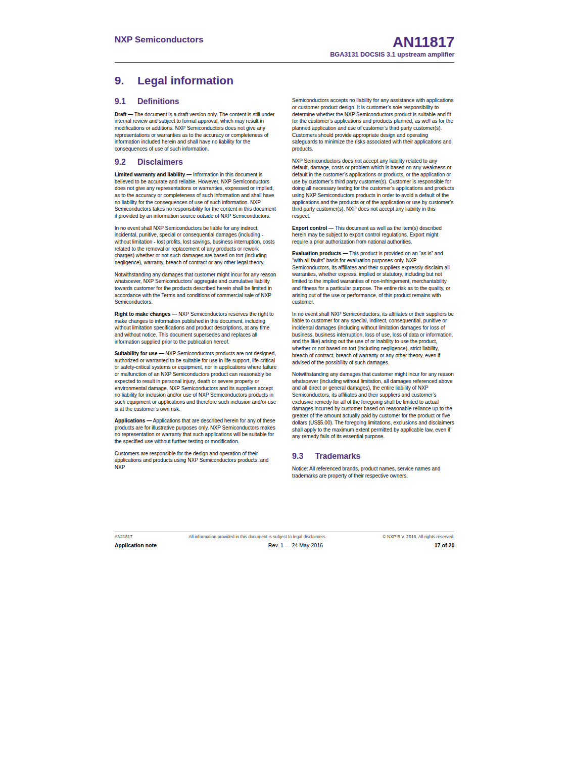NXP Semiconductors
AN11817
BGA3131 DOCSIS 3.1 upstream amplifier
9. Legal information
9.1 Definitions
Draft — The document is a draft version only. The content is still under internal review and subject to formal approval, which may result in modifications or additions. NXP Semiconductors does not give any representations or warranties as to the accuracy or completeness of information included herein and shall have no liability for the consequences of use of such information.
9.2 Disclaimers
Limited warranty and liability — Information in this document is believed to be accurate and reliable. However, NXP Semiconductors does not give any representations or warranties, expressed or implied, as to the accuracy or completeness of such information and shall have no liability for the consequences of use of such information. NXP Semiconductors takes no responsibility for the content in this document if provided by an information source outside of NXP Semiconductors.
In no event shall NXP Semiconductors be liable for any indirect, incidental, punitive, special or consequential damages (including - without limitation - lost profits, lost savings, business interruption, costs related to the removal or replacement of any products or rework charges) whether or not such damages are based on tort (including negligence), warranty, breach of contract or any other legal theory.
Notwithstanding any damages that customer might incur for any reason whatsoever, NXP Semiconductors’ aggregate and cumulative liability towards customer for the products described herein shall be limited in accordance with the Terms and conditions of commercial sale of NXP Semiconductors.
Right to make changes — NXP Semiconductors reserves the right to make changes to information published in this document, including without limitation specifications and product descriptions, at any time and without notice. This document supersedes and replaces all information supplied prior to the publication hereof.
Suitability for use — NXP Semiconductors products are not designed, authorized or warranted to be suitable for use in life support, life-critical or safety-critical systems or equipment, nor in applications where failure or malfunction of an NXP Semiconductors product can reasonably be expected to result in personal injury, death or severe property or environmental damage. NXP Semiconductors and its suppliers accept no liability for inclusion and/or use of NXP Semiconductors products in such equipment or applications and therefore such inclusion and/or use is at the customer’s own risk.
Applications — Applications that are described herein for any of these products are for illustrative purposes only. NXP Semiconductors makes no representation or warranty that such applications will be suitable for the specified use without further testing or modification.
Customers are responsible for the design and operation of their applications and products using NXP Semiconductors products, and NXP
Semiconductors accepts no liability for any assistance with applications or customer product design. It is customer’s sole responsibility to determine whether the NXP Semiconductors product is suitable and fit for the customer’s applications and products planned, as well as for the planned application and use of customer’s third party customer(s). Customers should provide appropriate design and operating safeguards to minimize the risks associated with their applications and products.
NXP Semiconductors does not accept any liability related to any default, damage, costs or problem which is based on any weakness or default in the customer’s applications or products, or the application or use by customer’s third party customer(s). Customer is responsible for doing all necessary testing for the customer’s applications and products using NXP Semiconductors products in order to avoid a default of the applications and the products or of the application or use by customer’s third party customer(s). NXP does not accept any liability in this respect.
Export control — This document as well as the item(s) described herein may be subject to export control regulations. Export might require a prior authorization from national authorities.
Evaluation products — This product is provided on an “as is” and “with all faults” basis for evaluation purposes only. NXP Semiconductors, its affiliates and their suppliers expressly disclaim all warranties, whether express, implied or statutory, including but not limited to the implied warranties of non-infringement, merchantability and fitness for a particular purpose. The entire risk as to the quality, or arising out of the use or performance, of this product remains with customer.
In no event shall NXP Semiconductors, its affiliates or their suppliers be liable to customer for any special, indirect, consequential, punitive or incidental damages (including without limitation damages for loss of business, business interruption, loss of use, loss of data or information, and the like) arising out the use of or inability to use the product, whether or not based on tort (including negligence), strict liability, breach of contract, breach of warranty or any other theory, even if advised of the possibility of such damages.
Notwithstanding any damages that customer might incur for any reason whatsoever (including without limitation, all damages referenced above and all direct or general damages), the entire liability of NXP Semiconductors, its affiliates and their suppliers and customer’s exclusive remedy for all of the foregoing shall be limited to actual damages incurred by customer based on reasonable reliance up to the greater of the amount actually paid by customer for the product or five dollars (US$5.00). The foregoing limitations, exclusions and disclaimers shall apply to the maximum extent permitted by applicable law, even if any remedy fails of its essential purpose.
9.3 Trademarks
Notice: All referenced brands, product names, service names and trademarks are property of their respective owners.
AN11817
All information provided in this document is subject to legal disclaimers.
© NXP B.V. 2016. All rights reserved.
Application note
Rev. 1 — 24 May 2016
17 of 20